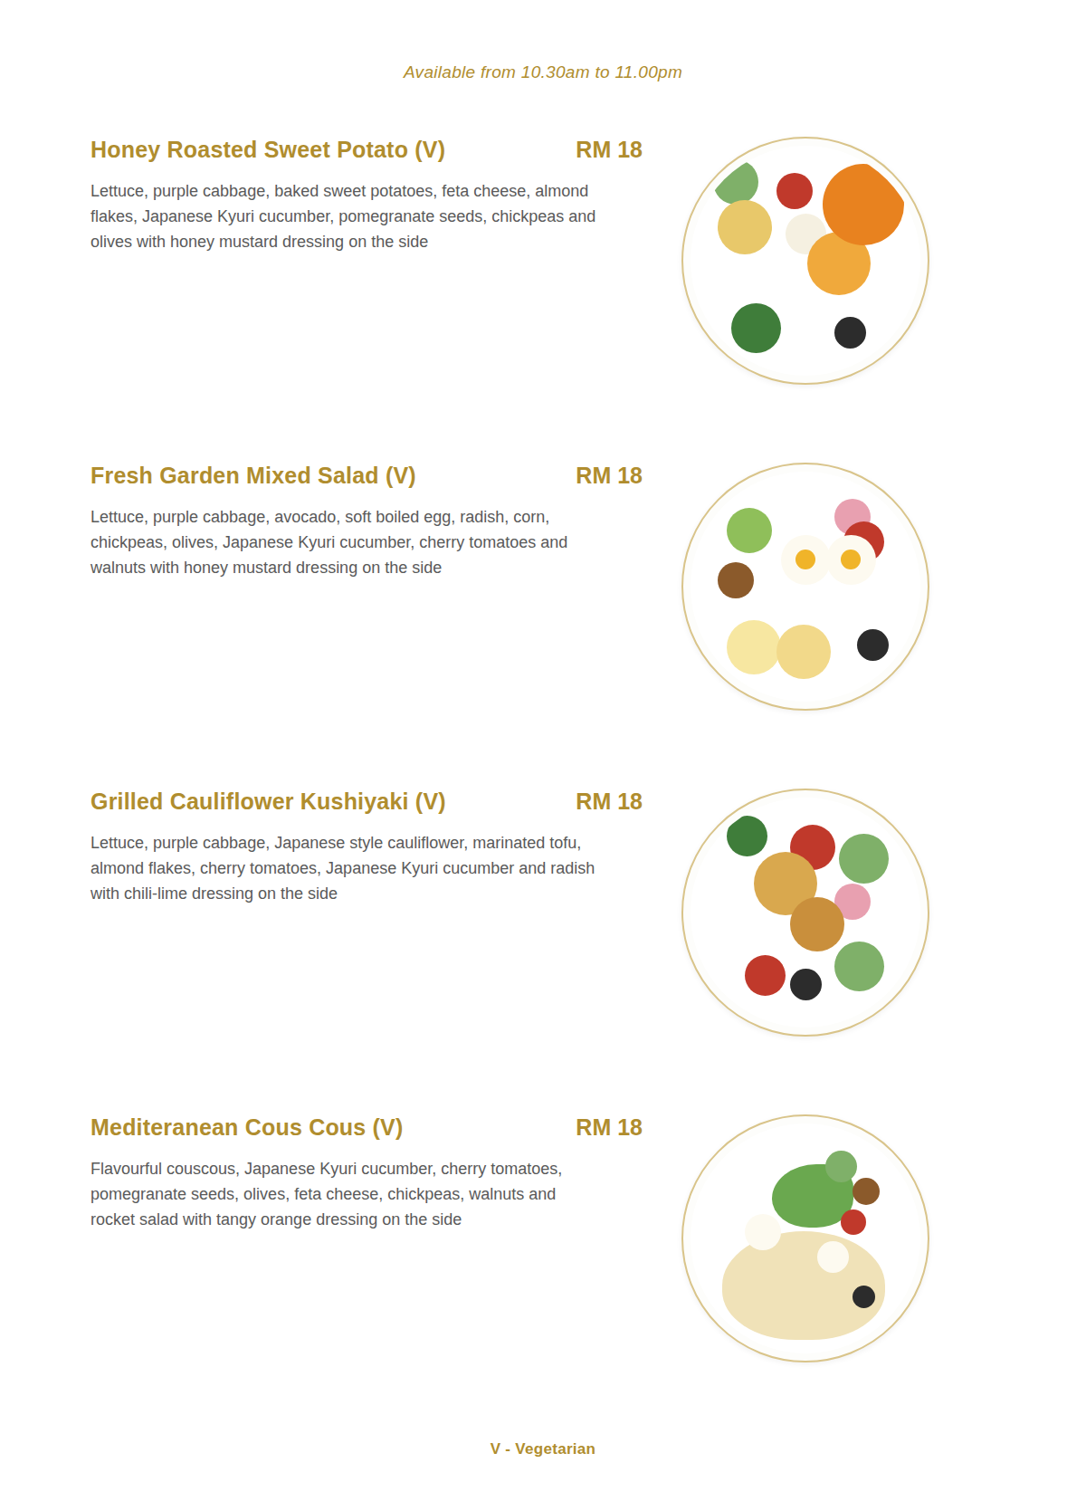Available from 10.30am to 11.00pm
Honey Roasted Sweet Potato (V) RM 18
Lettuce, purple cabbage, baked sweet potatoes, feta cheese, almond flakes, Japanese Kyuri cucumber, pomegranate seeds, chickpeas and olives with honey mustard dressing on the side
Fresh Garden Mixed Salad (V) RM 18
Lettuce, purple cabbage, avocado, soft boiled egg, radish, corn, chickpeas, olives, Japanese Kyuri cucumber, cherry tomatoes and walnuts with honey mustard dressing on the side
Grilled Cauliflower Kushiyaki (V) RM 18
Lettuce, purple cabbage, Japanese style cauliflower, marinated tofu, almond flakes, cherry tomatoes, Japanese Kyuri cucumber and radish with chili-lime dressing on the side
Mediteranean Cous Cous (V) RM 18
Flavourful couscous, Japanese Kyuri cucumber, cherry tomatoes, pomegranate seeds, olives, feta cheese, chickpeas, walnuts and rocket salad with tangy orange dressing on the side
V - Vegetarian